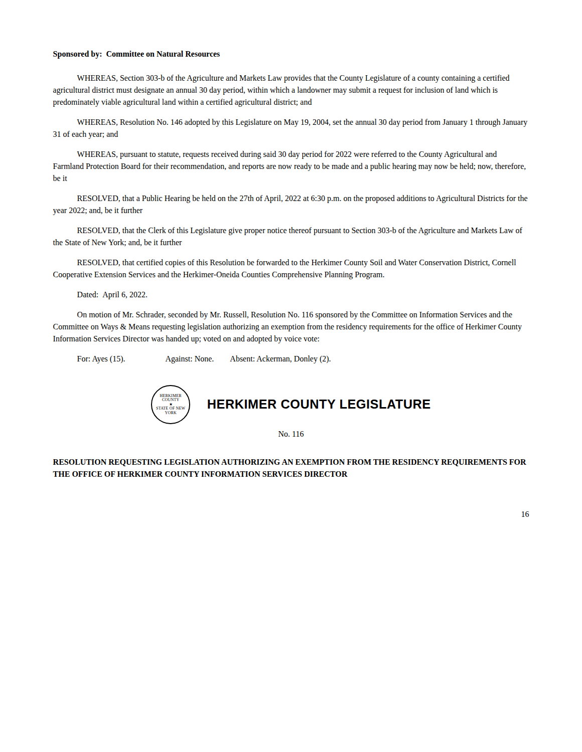Sponsored by: Committee on Natural Resources
WHEREAS, Section 303-b of the Agriculture and Markets Law provides that the County Legislature of a county containing a certified agricultural district must designate an annual 30 day period, within which a landowner may submit a request for inclusion of land which is predominately viable agricultural land within a certified agricultural district; and
WHEREAS, Resolution No. 146 adopted by this Legislature on May 19, 2004, set the annual 30 day period from January 1 through January 31 of each year; and
WHEREAS, pursuant to statute, requests received during said 30 day period for 2022 were referred to the County Agricultural and Farmland Protection Board for their recommendation, and reports are now ready to be made and a public hearing may now be held; now, therefore, be it
RESOLVED, that a Public Hearing be held on the 27th of April, 2022 at 6:30 p.m. on the proposed additions to Agricultural Districts for the year 2022; and, be it further
RESOLVED, that the Clerk of this Legislature give proper notice thereof pursuant to Section 303-b of the Agriculture and Markets Law of the State of New York; and, be it further
RESOLVED, that certified copies of this Resolution be forwarded to the Herkimer County Soil and Water Conservation District, Cornell Cooperative Extension Services and the Herkimer-Oneida Counties Comprehensive Planning Program.
Dated: April 6, 2022.
On motion of Mr. Schrader, seconded by Mr. Russell, Resolution No. 116 sponsored by the Committee on Information Services and the Committee on Ways & Means requesting legislation authorizing an exemption from the residency requirements for the office of Herkimer County Information Services Director was handed up; voted on and adopted by voice vote:
For: Ayes (15). Against: None. Absent: Ackerman, Donley (2).
HERKIMER COUNTY
★
STATE OF NEW YORK
HERKIMER COUNTY LEGISLATURE
No. 116
RESOLUTION REQUESTING LEGISLATION AUTHORIZING AN EXEMPTION FROM THE RESIDENCY REQUIREMENTS FOR THE OFFICE OF HERKIMER COUNTY INFORMATION SERVICES DIRECTOR
16